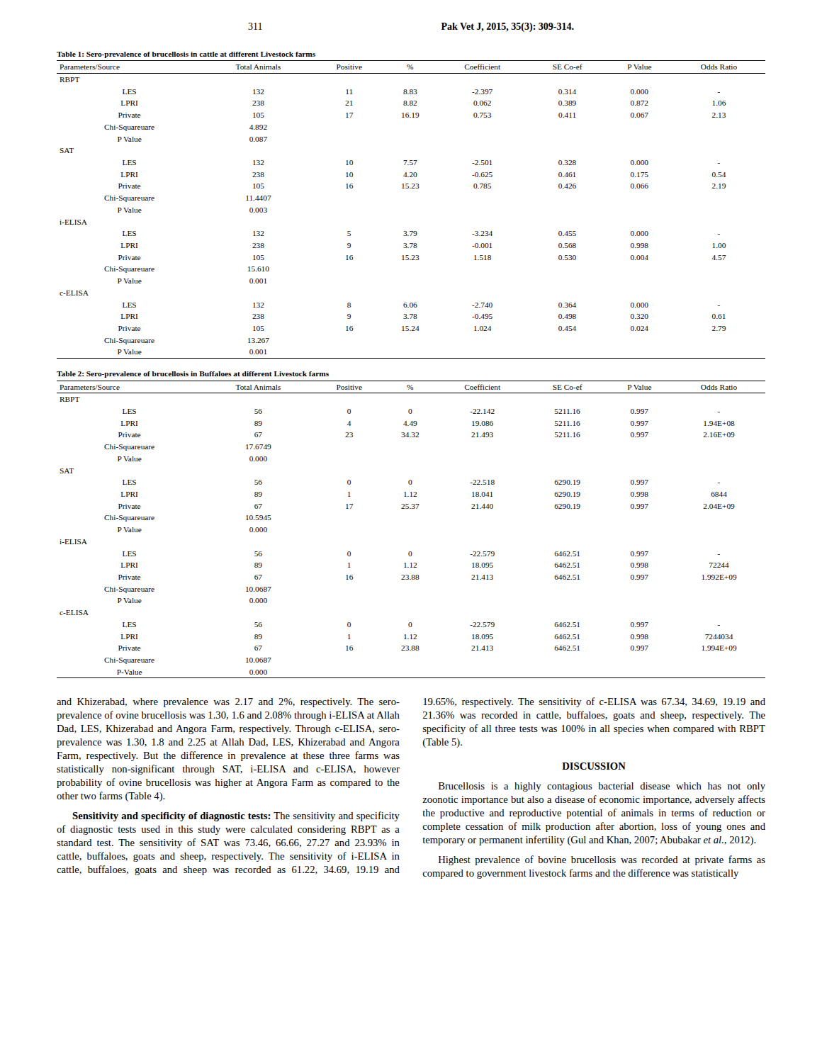311 Pak Vet J, 2015, 35(3): 309-314.
Table 1: Sero-prevalence of brucellosis in cattle at different Livestock farms
| Parameters/Source | Total Animals | Positive | % | Coefficient | SE Co-ef | P Value | Odds Ratio |
| --- | --- | --- | --- | --- | --- | --- | --- |
| RBPT | | | | | | | |
| LES | 132 | 11 | 8.83 | -2.397 | 0.314 | 0.000 | - |
| LPRI | 238 | 21 | 8.82 | 0.062 | 0.389 | 0.872 | 1.06 |
| Private | 105 | 17 | 16.19 | 0.753 | 0.411 | 0.067 | 2.13 |
| Chi-Squareuare | 4.892 | | | | | | |
| P Value | 0.087 | | | | | | |
| SAT | | | | | | | |
| LES | 132 | 10 | 7.57 | -2.501 | 0.328 | 0.000 | - |
| LPRI | 238 | 10 | 4.20 | -0.625 | 0.461 | 0.175 | 0.54 |
| Private | 105 | 16 | 15.23 | 0.785 | 0.426 | 0.066 | 2.19 |
| Chi-Squareuare | 11.4407 | | | | | | |
| P Value | 0.003 | | | | | | |
| i-ELISA | | | | | | | |
| LES | 132 | 5 | 3.79 | -3.234 | 0.455 | 0.000 | - |
| LPRI | 238 | 9 | 3.78 | -0.001 | 0.568 | 0.998 | 1.00 |
| Private | 105 | 16 | 15.23 | 1.518 | 0.530 | 0.004 | 4.57 |
| Chi-Squareuare | 15.610 | | | | | | |
| P Value | 0.001 | | | | | | |
| c-ELISA | | | | | | | |
| LES | 132 | 8 | 6.06 | -2.740 | 0.364 | 0.000 | - |
| LPRI | 238 | 9 | 3.78 | -0.495 | 0.498 | 0.320 | 0.61 |
| Private | 105 | 16 | 15.24 | 1.024 | 0.454 | 0.024 | 2.79 |
| Chi-Squareuare | 13.267 | | | | | | |
| P Value | 0.001 | | | | | | |
Table 2: Sero-prevalence of brucellosis in Buffaloes at different Livestock farms
| Parameters/Source | Total Animals | Positive | % | Coefficient | SE Co-ef | P Value | Odds Ratio |
| --- | --- | --- | --- | --- | --- | --- | --- |
| RBPT | | | | | | | |
| LES | 56 | 0 | 0 | -22.142 | 5211.16 | 0.997 | - |
| LPRI | 89 | 4 | 4.49 | 19.086 | 5211.16 | 0.997 | 1.94E+08 |
| Private | 67 | 23 | 34.32 | 21.493 | 5211.16 | 0.997 | 2.16E+09 |
| Chi-Squareuare | 17.6749 | | | | | | |
| P Value | 0.000 | | | | | | |
| SAT | | | | | | | |
| LES | 56 | 0 | 0 | -22.518 | 6290.19 | 0.997 | - |
| LPRI | 89 | 1 | 1.12 | 18.041 | 6290.19 | 0.998 | 6844 |
| Private | 67 | 17 | 25.37 | 21.440 | 6290.19 | 0.997 | 2.04E+09 |
| Chi-Squareuare | 10.5945 | | | | | | |
| P Value | 0.000 | | | | | | |
| i-ELISA | | | | | | | |
| LES | 56 | 0 | 0 | -22.579 | 6462.51 | 0.997 | - |
| LPRI | 89 | 1 | 1.12 | 18.095 | 6462.51 | 0.998 | 72244 |
| Private | 67 | 16 | 23.88 | 21.413 | 6462.51 | 0.997 | 1.992E+09 |
| Chi-Squareuare | 10.0687 | | | | | | |
| P Value | 0.000 | | | | | | |
| c-ELISA | | | | | | | |
| LES | 56 | 0 | 0 | -22.579 | 6462.51 | 0.997 | - |
| LPRI | 89 | 1 | 1.12 | 18.095 | 6462.51 | 0.998 | 7244034 |
| Private | 67 | 16 | 23.88 | 21.413 | 6462.51 | 0.997 | 1.994E+09 |
| Chi-Squareuare | 10.0687 | | | | | | |
| P-Value | 0.000 | | | | | | |
and Khizerabad, where prevalence was 2.17 and 2%, respectively. The sero-prevalence of ovine brucellosis was 1.30, 1.6 and 2.08% through i-ELISA at Allah Dad, LES, Khizerabad and Angora Farm, respectively. Through c-ELISA, sero-prevalence was 1.30, 1.8 and 2.25 at Allah Dad, LES, Khizerabad and Angora Farm, respectively. But the difference in prevalence at these three farms was statistically non-significant through SAT, i-ELISA and c-ELISA, however probability of ovine brucellosis was higher at Angora Farm as compared to the other two farms (Table 4).
Sensitivity and specificity of diagnostic tests: The sensitivity and specificity of diagnostic tests used in this study were calculated considering RBPT as a standard test. The sensitivity of SAT was 73.46, 66.66, 27.27 and 23.93% in cattle, buffaloes, goats and sheep, respectively. The sensitivity of i-ELISA in cattle, buffaloes, goats and sheep was recorded as 61.22, 34.69, 19.19 and 19.65%, respectively. The sensitivity of c-ELISA was 67.34, 34.69, 19.19 and 21.36% was recorded in cattle, buffaloes, goats and sheep, respectively. The specificity of all three tests was 100% in all species when compared with RBPT (Table 5).
Discussion
Brucellosis is a highly contagious bacterial disease which has not only zoonotic importance but also a disease of economic importance, adversely affects the productive and reproductive potential of animals in terms of reduction or complete cessation of milk production after abortion, loss of young ones and temporary or permanent infertility (Gul and Khan, 2007; Abubakar et al., 2012).
Highest prevalence of bovine brucellosis was recorded at private farms as compared to government livestock farms and the difference was statistically